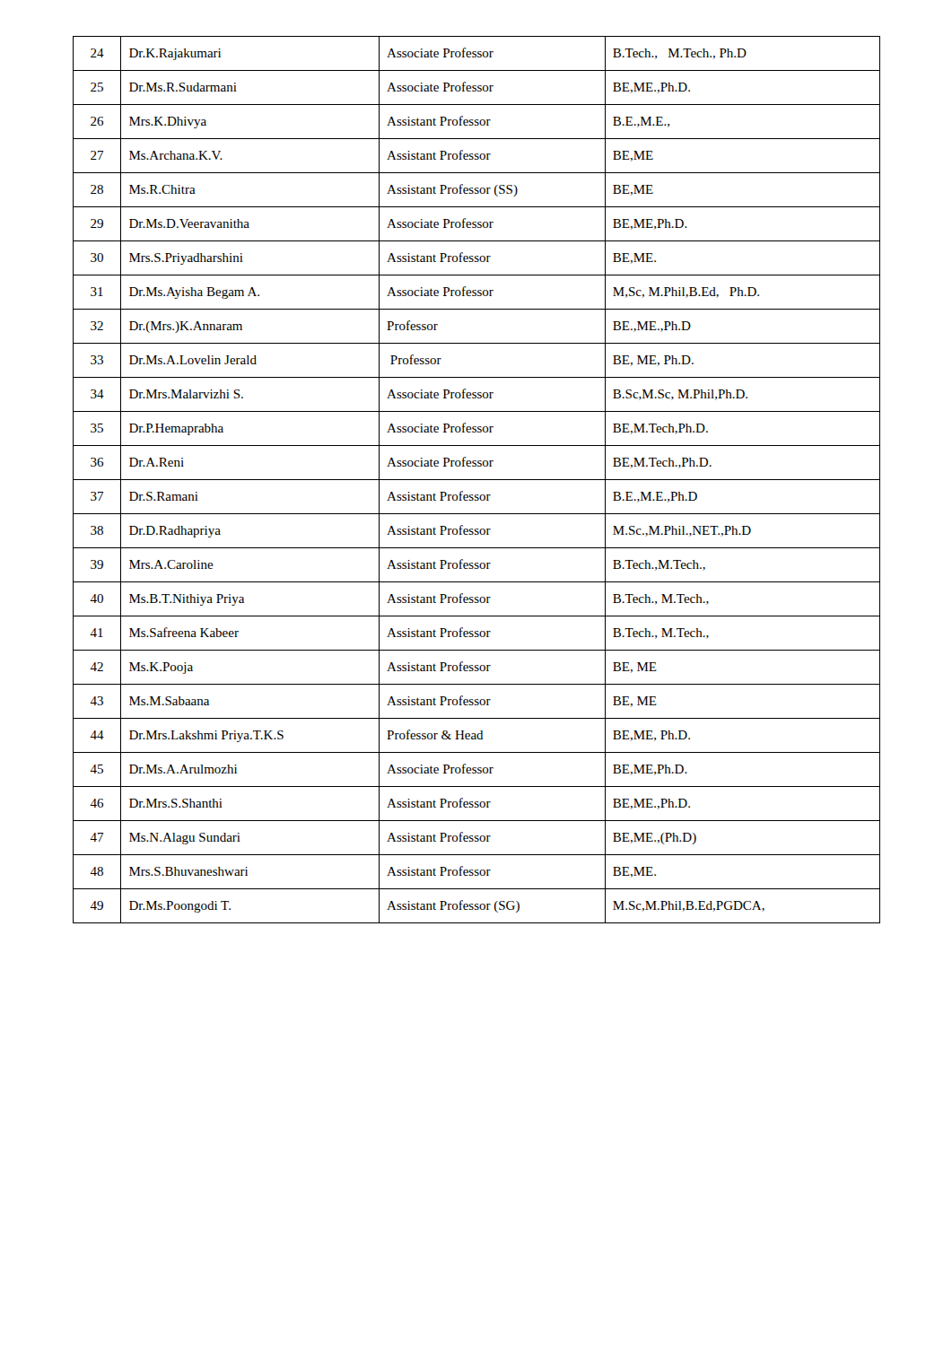| 24 | Dr.K.Rajakumari | Associate Professor | B.Tech., M.Tech., Ph.D |
| 25 | Dr.Ms.R.Sudarmani | Associate Professor | BE,ME.,Ph.D. |
| 26 | Mrs.K.Dhivya | Assistant Professor | B.E.,M.E., |
| 27 | Ms.Archana.K.V. | Assistant Professor | BE,ME |
| 28 | Ms.R.Chitra | Assistant Professor (SS) | BE,ME |
| 29 | Dr.Ms.D.Veeravanitha | Associate Professor | BE,ME,Ph.D. |
| 30 | Mrs.S.Priyadharshini | Assistant Professor | BE,ME. |
| 31 | Dr.Ms.Ayisha Begam A. | Associate Professor | M,Sc, M.Phil,B.Ed, Ph.D. |
| 32 | Dr.(Mrs.)K.Annaram | Professor | BE.,ME.,Ph.D |
| 33 | Dr.Ms.A.Lovelin Jerald | Professor | BE, ME, Ph.D. |
| 34 | Dr.Mrs.Malarvizhi S. | Associate Professor | B.Sc,M.Sc, M.Phil,Ph.D. |
| 35 | Dr.P.Hemaprabha | Associate Professor | BE,M.Tech,Ph.D. |
| 36 | Dr.A.Reni | Associate Professor | BE,M.Tech.,Ph.D. |
| 37 | Dr.S.Ramani | Assistant Professor | B.E.,M.E.,Ph.D |
| 38 | Dr.D.Radhapriya | Assistant Professor | M.Sc.,M.Phil.,NET.,Ph.D |
| 39 | Mrs.A.Caroline | Assistant Professor | B.Tech.,M.Tech., |
| 40 | Ms.B.T.Nithiya Priya | Assistant Professor | B.Tech., M.Tech., |
| 41 | Ms.Safreena Kabeer | Assistant Professor | B.Tech., M.Tech., |
| 42 | Ms.K.Pooja | Assistant Professor | BE, ME |
| 43 | Ms.M.Sabaana | Assistant Professor | BE, ME |
| 44 | Dr.Mrs.Lakshmi Priya.T.K.S | Professor & Head | BE,ME, Ph.D. |
| 45 | Dr.Ms.A.Arulmozhi | Associate Professor | BE,ME,Ph.D. |
| 46 | Dr.Mrs.S.Shanthi | Assistant Professor | BE,ME.,Ph.D. |
| 47 | Ms.N.Alagu Sundari | Assistant Professor | BE,ME.,(Ph.D) |
| 48 | Mrs.S.Bhuvaneshwari | Assistant Professor | BE,ME. |
| 49 | Dr.Ms.Poongodi T. | Assistant Professor (SG) | M.Sc,M.Phil,B.Ed,PGDCA, |